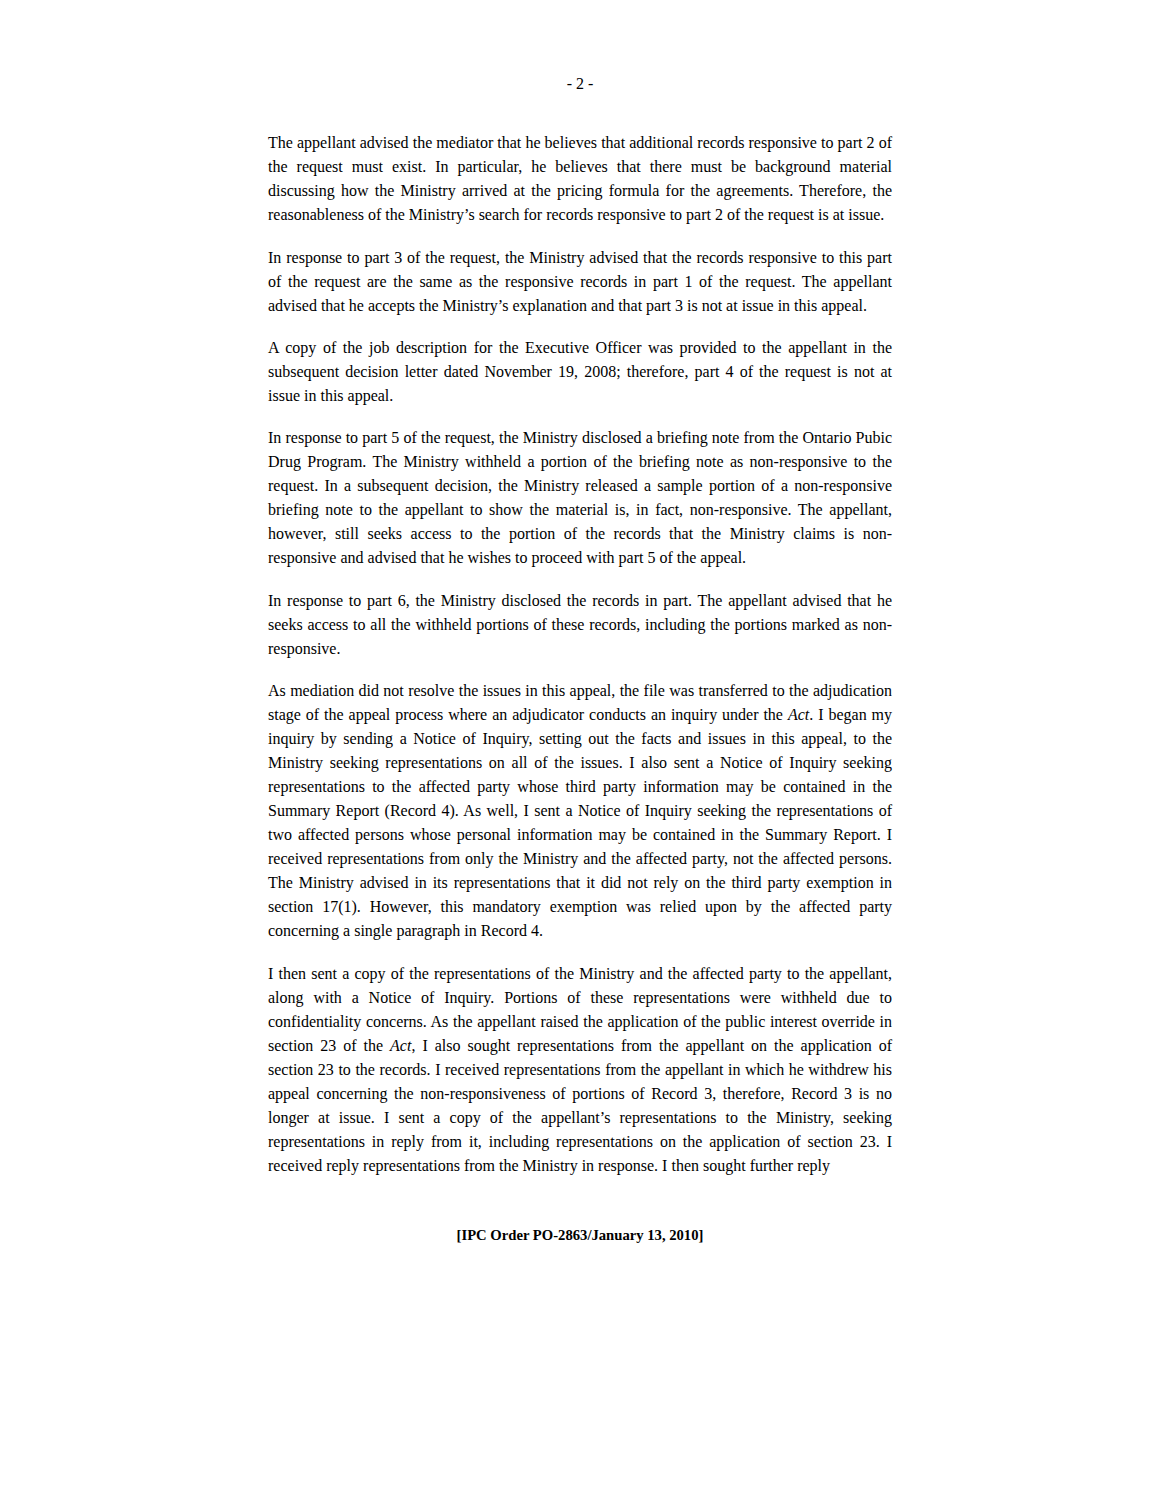- 2 -
The appellant advised the mediator that he believes that additional records responsive to part 2 of the request must exist. In particular, he believes that there must be background material discussing how the Ministry arrived at the pricing formula for the agreements. Therefore, the reasonableness of the Ministry’s search for records responsive to part 2 of the request is at issue.
In response to part 3 of the request, the Ministry advised that the records responsive to this part of the request are the same as the responsive records in part 1 of the request. The appellant advised that he accepts the Ministry’s explanation and that part 3 is not at issue in this appeal.
A copy of the job description for the Executive Officer was provided to the appellant in the subsequent decision letter dated November 19, 2008; therefore, part 4 of the request is not at issue in this appeal.
In response to part 5 of the request, the Ministry disclosed a briefing note from the Ontario Pubic Drug Program. The Ministry withheld a portion of the briefing note as non-responsive to the request. In a subsequent decision, the Ministry released a sample portion of a non-responsive briefing note to the appellant to show the material is, in fact, non-responsive. The appellant, however, still seeks access to the portion of the records that the Ministry claims is non-responsive and advised that he wishes to proceed with part 5 of the appeal.
In response to part 6, the Ministry disclosed the records in part. The appellant advised that he seeks access to all the withheld portions of these records, including the portions marked as non-responsive.
As mediation did not resolve the issues in this appeal, the file was transferred to the adjudication stage of the appeal process where an adjudicator conducts an inquiry under the Act. I began my inquiry by sending a Notice of Inquiry, setting out the facts and issues in this appeal, to the Ministry seeking representations on all of the issues. I also sent a Notice of Inquiry seeking representations to the affected party whose third party information may be contained in the Summary Report (Record 4). As well, I sent a Notice of Inquiry seeking the representations of two affected persons whose personal information may be contained in the Summary Report. I received representations from only the Ministry and the affected party, not the affected persons. The Ministry advised in its representations that it did not rely on the third party exemption in section 17(1). However, this mandatory exemption was relied upon by the affected party concerning a single paragraph in Record 4.
I then sent a copy of the representations of the Ministry and the affected party to the appellant, along with a Notice of Inquiry. Portions of these representations were withheld due to confidentiality concerns. As the appellant raised the application of the public interest override in section 23 of the Act, I also sought representations from the appellant on the application of section 23 to the records. I received representations from the appellant in which he withdrew his appeal concerning the non-responsiveness of portions of Record 3, therefore, Record 3 is no longer at issue. I sent a copy of the appellant’s representations to the Ministry, seeking representations in reply from it, including representations on the application of section 23. I received reply representations from the Ministry in response. I then sought further reply
[IPC Order PO-2863/January 13, 2010]